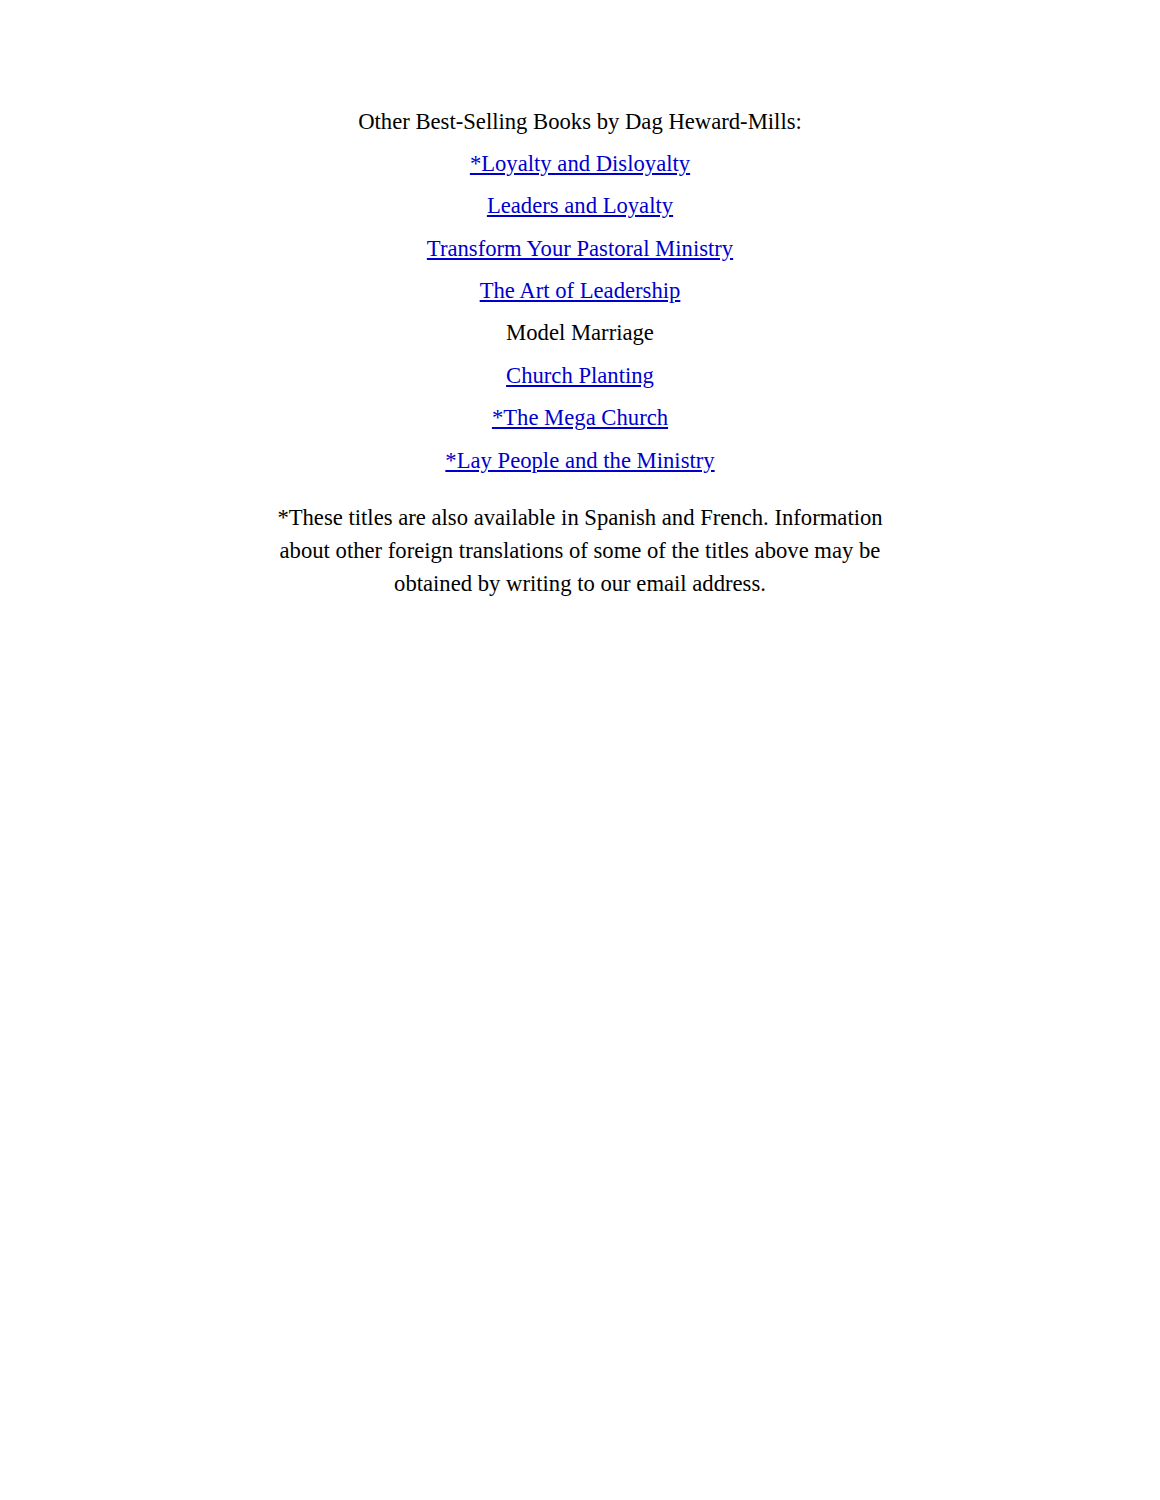Other Best-Selling Books by Dag Heward-Mills:
*Loyalty and Disloyalty
Leaders and Loyalty
Transform Your Pastoral Ministry
The Art of Leadership
Model Marriage
Church Planting
*The Mega Church
*Lay People and the Ministry
*These titles are also available in Spanish and French. Information about other foreign translations of some of the titles above may be obtained by writing to our email address.